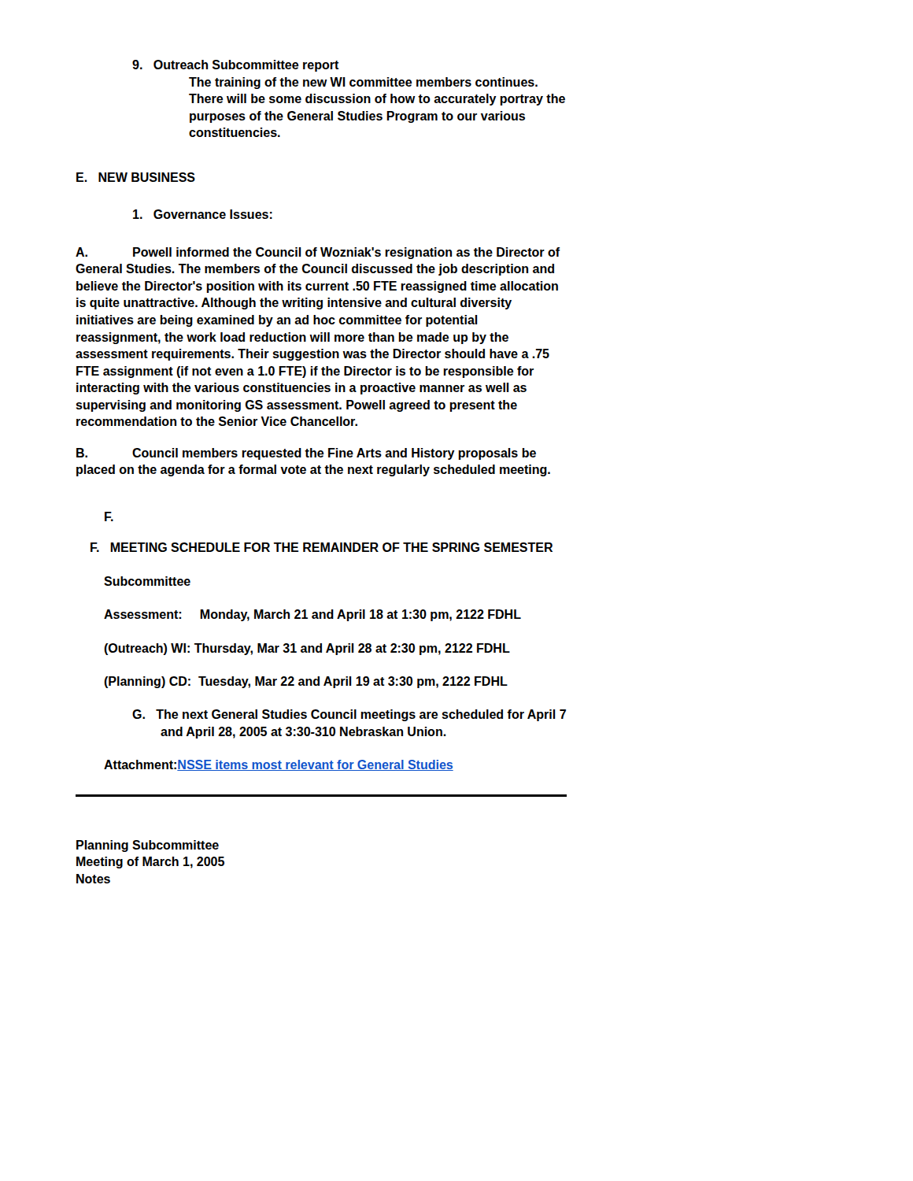9. Outreach Subcommittee report The training of the new WI committee members continues. There will be some discussion of how to accurately portray the purposes of the General Studies Program to our various constituencies.
E. NEW BUSINESS
1. Governance Issues:
A. Powell informed the Council of Wozniak's resignation as the Director of General Studies. The members of the Council discussed the job description and believe the Director's position with its current .50 FTE reassigned time allocation is quite unattractive. Although the writing intensive and cultural diversity initiatives are being examined by an ad hoc committee for potential reassignment, the work load reduction will more than be made up by the assessment requirements. Their suggestion was the Director should have a .75 FTE assignment (if not even a 1.0 FTE) if the Director is to be responsible for interacting with the various constituencies in a proactive manner as well as supervising and monitoring GS assessment. Powell agreed to present the recommendation to the Senior Vice Chancellor.
B. Council members requested the Fine Arts and History proposals be placed on the agenda for a formal vote at the next regularly scheduled meeting.
F.
F. MEETING SCHEDULE FOR THE REMAINDER OF THE SPRING SEMESTER
Subcommittee
Assessment: Monday, March 21 and April 18 at 1:30 pm, 2122 FDHL
(Outreach) WI: Thursday, Mar 31 and April 28 at 2:30 pm, 2122 FDHL
(Planning) CD: Tuesday, Mar 22 and April 19 at 3:30 pm, 2122 FDHL
G. The next General Studies Council meetings are scheduled for April 7 and April 28, 2005 at 3:30-310 Nebraskan Union.
Attachment:NSSE items most relevant for General Studies
Planning Subcommittee
Meeting of March 1, 2005
Notes